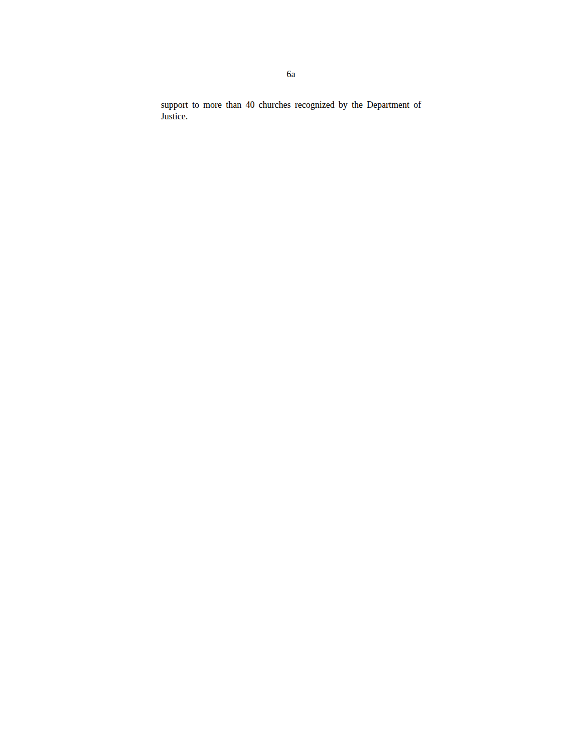6a
support to more than 40 churches recognized by the Department of Justice.